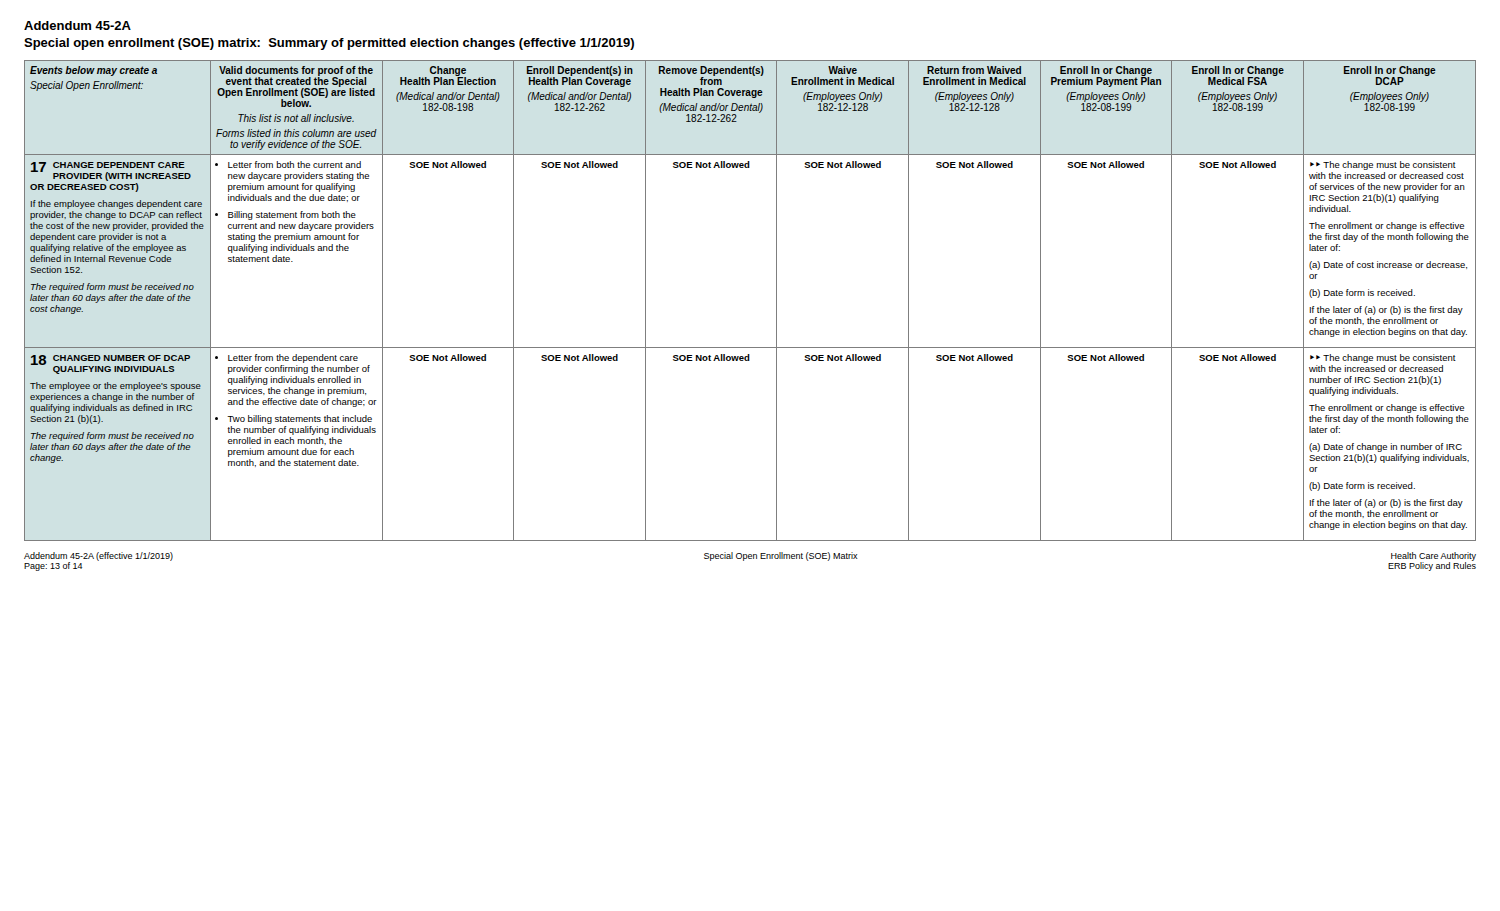Addendum 45-2A
Special open enrollment (SOE) matrix: Summary of permitted election changes (effective 1/1/2019)
| Events below may create a Special Open Enrollment: | Valid documents for proof of the event that created the Special Open Enrollment (SOE) are listed below. This list is not all inclusive. Forms listed in this column are used to verify evidence of the SOE. | Change Health Plan Election (Medical and/or Dental) 182-08-198 | Enroll Dependent(s) in Health Plan Coverage (Medical and/or Dental) 182-12-262 | Remove Dependent(s) from Health Plan Coverage (Medical and/or Dental) 182-12-262 | Waive Enrollment in Medical (Employees Only) 182-12-128 | Return from Waived Enrollment in Medical (Employees Only) 182-12-128 | Enroll In or Change Premium Payment Plan (Employees Only) 182-08-199 | Enroll In or Change Medical FSA (Employees Only) 182-08-199 | Enroll In or Change DCAP (Employees Only) 182-08-199 |
| --- | --- | --- | --- | --- | --- | --- | --- | --- | --- |
| 17 Change Dependent Care Provider (with increased or decreased cost) If the employee changes dependent care provider, the change to DCAP can reflect the cost of the new provider, provided the dependent care provider is not a qualifying relative of the employee as defined in Internal Revenue Code Section 152. The required form must be received no later than 60 days after the date of the cost change. | Letter from both the current and new daycare providers stating the premium amount for qualifying individuals and the due date; or Billing statement from both the current and new daycare providers stating the premium amount for qualifying individuals and the statement date. | SOE Not Allowed | SOE Not Allowed | SOE Not Allowed | SOE Not Allowed | SOE Not Allowed | SOE Not Allowed | SOE Not Allowed | ‣‣ The change must be consistent with the increased or decreased cost of services of the new provider for an IRC Section 21(b)(1) qualifying individual. The enrollment or change is effective the first day of the month following the later of: (a) Date of cost increase or decrease, or (b) Date form is received. If the later of (a) or (b) is the first day of the month, the enrollment or change in election begins on that day. |
| 18 Changed Number of DCAP Qualifying Individuals The employee or the employee's spouse experiences a change in the number of qualifying individuals as defined in IRC Section 21 (b)(1). The required form must be received no later than 60 days after the date of the change. | Letter from the dependent care provider confirming the number of qualifying individuals enrolled in services, the change in premium, and the effective date of change; or Two billing statements that include the number of qualifying individuals enrolled in each month, the premium amount due for each month, and the statement date. | SOE Not Allowed | SOE Not Allowed | SOE Not Allowed | SOE Not Allowed | SOE Not Allowed | SOE Not Allowed | SOE Not Allowed | ‣‣ The change must be consistent with the increased or decreased number of IRC Section 21(b)(1) qualifying individuals. The enrollment or change is effective the first day of the month following the later of: (a) Date of change in number of IRC Section 21(b)(1) qualifying individuals, or (b) Date form is received. If the later of (a) or (b) is the first day of the month, the enrollment or change in election begins on that day. |
Addendum 45-2A (effective 1/1/2019)
Page: 13 of 14
Special Open Enrollment (SOE) Matrix
Health Care Authority
ERB Policy and Rules